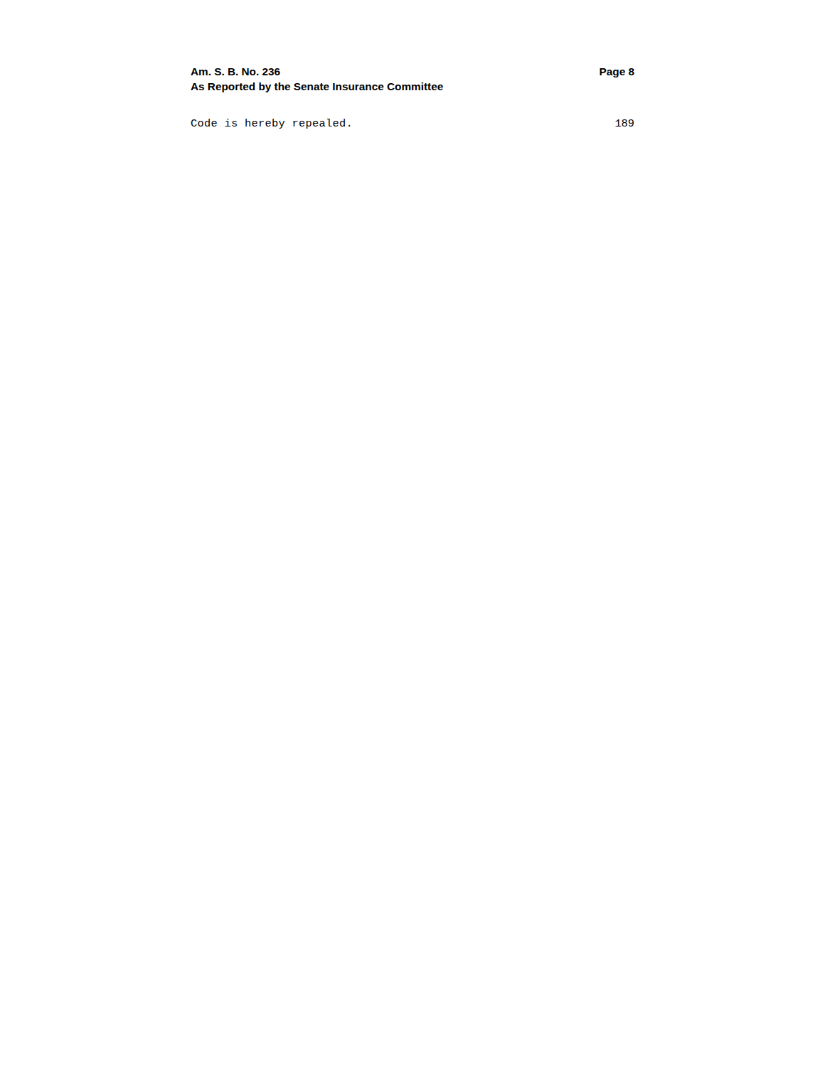Am. S. B. No. 236 As Reported by the Senate Insurance Committee
Page 8
Code is hereby repealed.
189